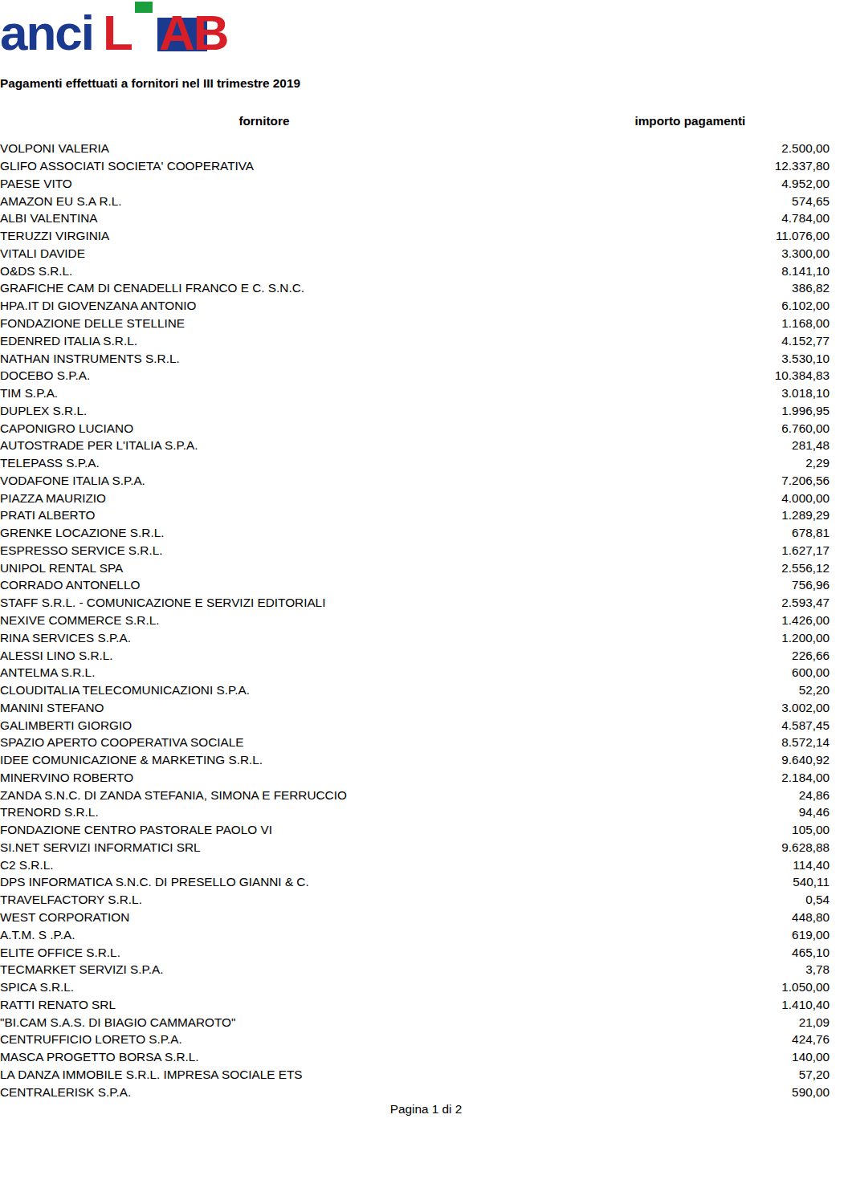anci L AB
Pagamenti effettuati a fornitori nel III trimestre 2019
| fornitore | importo pagamenti |
| --- | --- |
| VOLPONI VALERIA | 2.500,00 |
| GLIFO ASSOCIATI SOCIETA' COOPERATIVA | 12.337,80 |
| PAESE VITO | 4.952,00 |
| AMAZON EU S.A R.L. | 574,65 |
| ALBI VALENTINA | 4.784,00 |
| TERUZZI VIRGINIA | 11.076,00 |
| VITALI DAVIDE | 3.300,00 |
| O&DS S.R.L. | 8.141,10 |
| GRAFICHE CAM DI CENADELLI FRANCO E C. S.N.C. | 386,82 |
| HPA.IT DI GIOVENZANA ANTONIO | 6.102,00 |
| FONDAZIONE DELLE STELLINE | 1.168,00 |
| EDENRED ITALIA S.R.L. | 4.152,77 |
| NATHAN INSTRUMENTS S.R.L. | 3.530,10 |
| DOCEBO S.P.A. | 10.384,83 |
| TIM S.P.A. | 3.018,10 |
| DUPLEX S.R.L. | 1.996,95 |
| CAPONIGRO LUCIANO | 6.760,00 |
| AUTOSTRADE PER L'ITALIA S.P.A. | 281,48 |
| TELEPASS S.P.A. | 2,29 |
| VODAFONE ITALIA S.P.A. | 7.206,56 |
| PIAZZA MAURIZIO | 4.000,00 |
| PRATI ALBERTO | 1.289,29 |
| GRENKE LOCAZIONE S.R.L. | 678,81 |
| ESPRESSO SERVICE S.R.L. | 1.627,17 |
| UNIPOL RENTAL SPA | 2.556,12 |
| CORRADO ANTONELLO | 756,96 |
| STAFF S.R.L. - COMUNICAZIONE E SERVIZI EDITORIALI | 2.593,47 |
| NEXIVE COMMERCE S.R.L. | 1.426,00 |
| RINA SERVICES S.P.A. | 1.200,00 |
| ALESSI LINO S.R.L. | 226,66 |
| ANTELMA S.R.L. | 600,00 |
| CLOUDITALIA TELECOMUNICAZIONI S.P.A. | 52,20 |
| MANINI STEFANO | 3.002,00 |
| GALIMBERTI GIORGIO | 4.587,45 |
| SPAZIO APERTO COOPERATIVA SOCIALE | 8.572,14 |
| IDEE COMUNICAZIONE & MARKETING S.R.L. | 9.640,92 |
| MINERVINO ROBERTO | 2.184,00 |
| ZANDA S.N.C. DI ZANDA STEFANIA, SIMONA E FERRUCCIO | 24,86 |
| TRENORD S.R.L. | 94,46 |
| FONDAZIONE CENTRO PASTORALE PAOLO VI | 105,00 |
| SI.NET SERVIZI INFORMATICI SRL | 9.628,88 |
| C2 S.R.L. | 114,40 |
| DPS INFORMATICA S.N.C. DI PRESELLO GIANNI & C. | 540,11 |
| TRAVELFACTORY S.R.L. | 0,54 |
| WEST CORPORATION | 448,80 |
| A.T.M. S .P.A. | 619,00 |
| ELITE OFFICE S.R.L. | 465,10 |
| TECMARKET SERVIZI S.P.A. | 3,78 |
| SPICA S.R.L. | 1.050,00 |
| RATTI RENATO SRL | 1.410,40 |
| "BI.CAM S.A.S. DI BIAGIO CAMMAROTO" | 21,09 |
| CENTRUFFICIO LORETO S.P.A. | 424,76 |
| MASCA PROGETTO BORSA S.R.L. | 140,00 |
| LA DANZA IMMOBILE S.R.L. IMPRESA SOCIALE ETS | 57,20 |
| CENTRALERISK S.P.A. | 590,00 |
Pagina 1 di 2